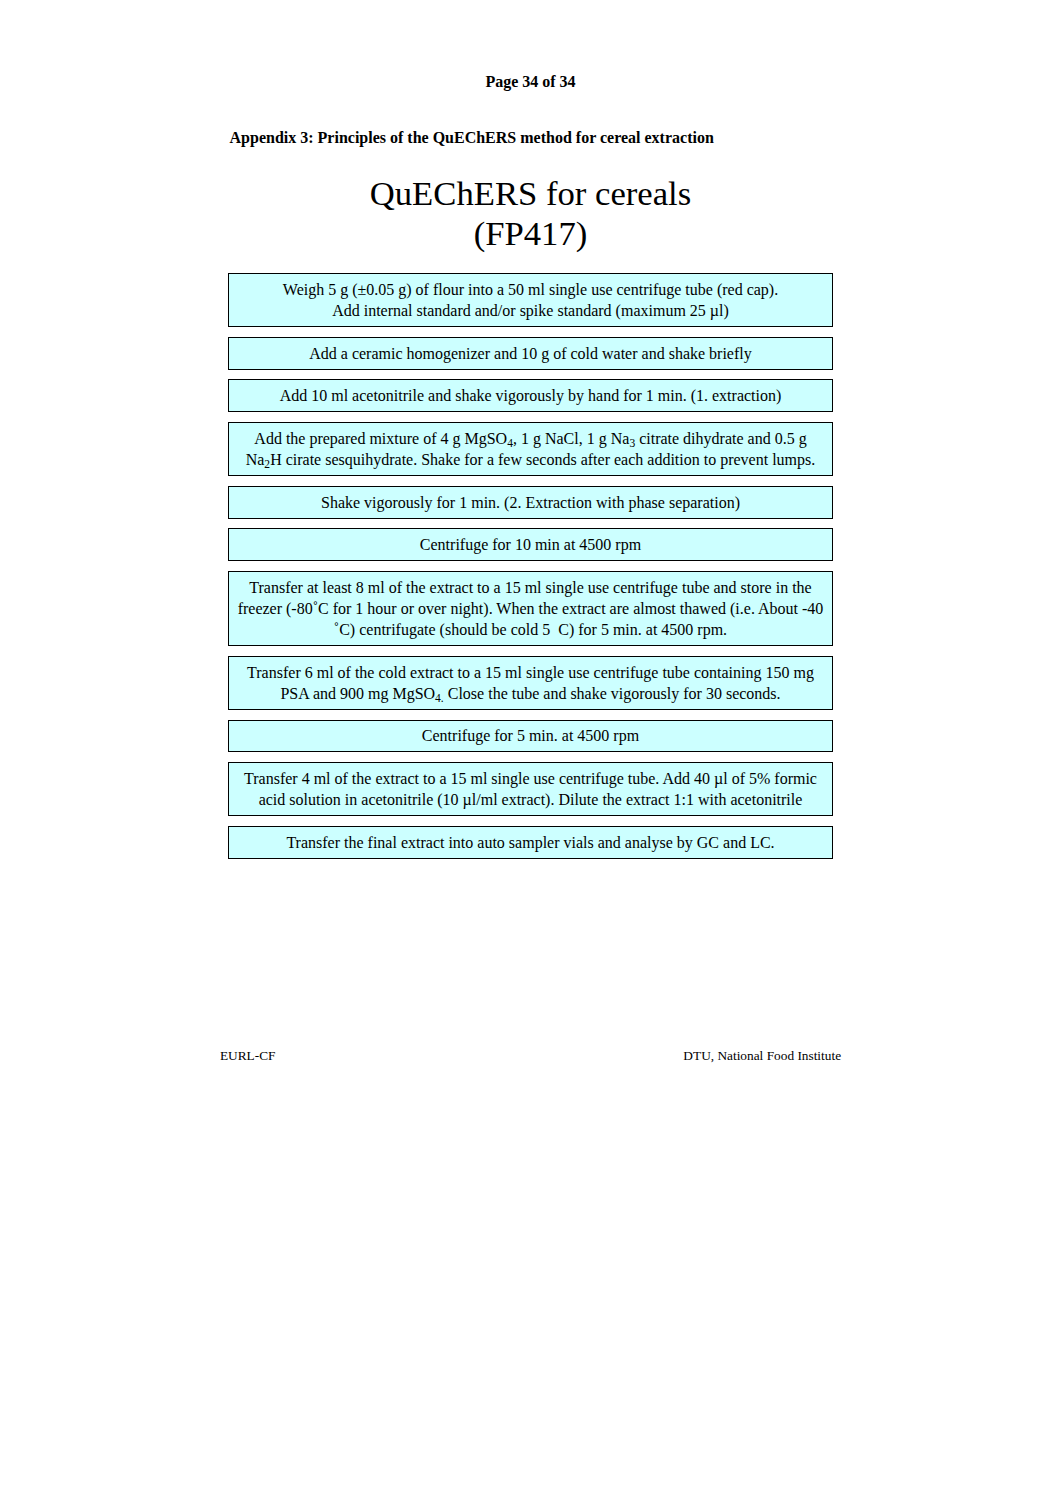Page 34 of 34
Appendix 3: Principles of the QuEChERS method for cereal extraction
QuEChERS for cereals
(FP417)
Weigh 5 g (±0.05 g) of flour into a 50 ml single use centrifuge tube (red cap).
Add internal standard and/or spike standard (maximum 25 µl)
Add a ceramic homogenizer and 10 g of cold water and shake briefly
Add 10 ml acetonitrile and shake vigorously by hand for 1 min. (1. extraction)
Add the prepared mixture of 4 g MgSO4, 1 g NaCl, 1 g Na3 citrate dihydrate and 0.5 g Na2H cirate sesquihydrate. Shake for a few seconds after each addition to prevent lumps.
Shake vigorously for 1 min. (2. Extraction with phase separation)
Centrifuge for 10 min at 4500 rpm
Transfer at least 8 ml of the extract to a 15 ml single use centrifuge tube and store in the freezer (-80˚C for 1 hour or over night). When the extract are almost thawed (i.e. About -40 ˚C) centrifugate (should be cold 5 C) for 5 min. at 4500 rpm.
Transfer 6 ml of the cold extract to a 15 ml single use centrifuge tube containing 150 mg PSA and 900 mg MgSO4. Close the tube and shake vigorously for 30 seconds.
Centrifuge for 5 min. at 4500 rpm
Transfer 4 ml of the extract to a 15 ml single use centrifuge tube. Add 40 µl of 5% formic acid solution in acetonitrile (10 µl/ml extract). Dilute the extract 1:1 with acetonitrile
Transfer the final extract into auto sampler vials and analyse by GC and LC.
EURL-CF
DTU, National Food Institute